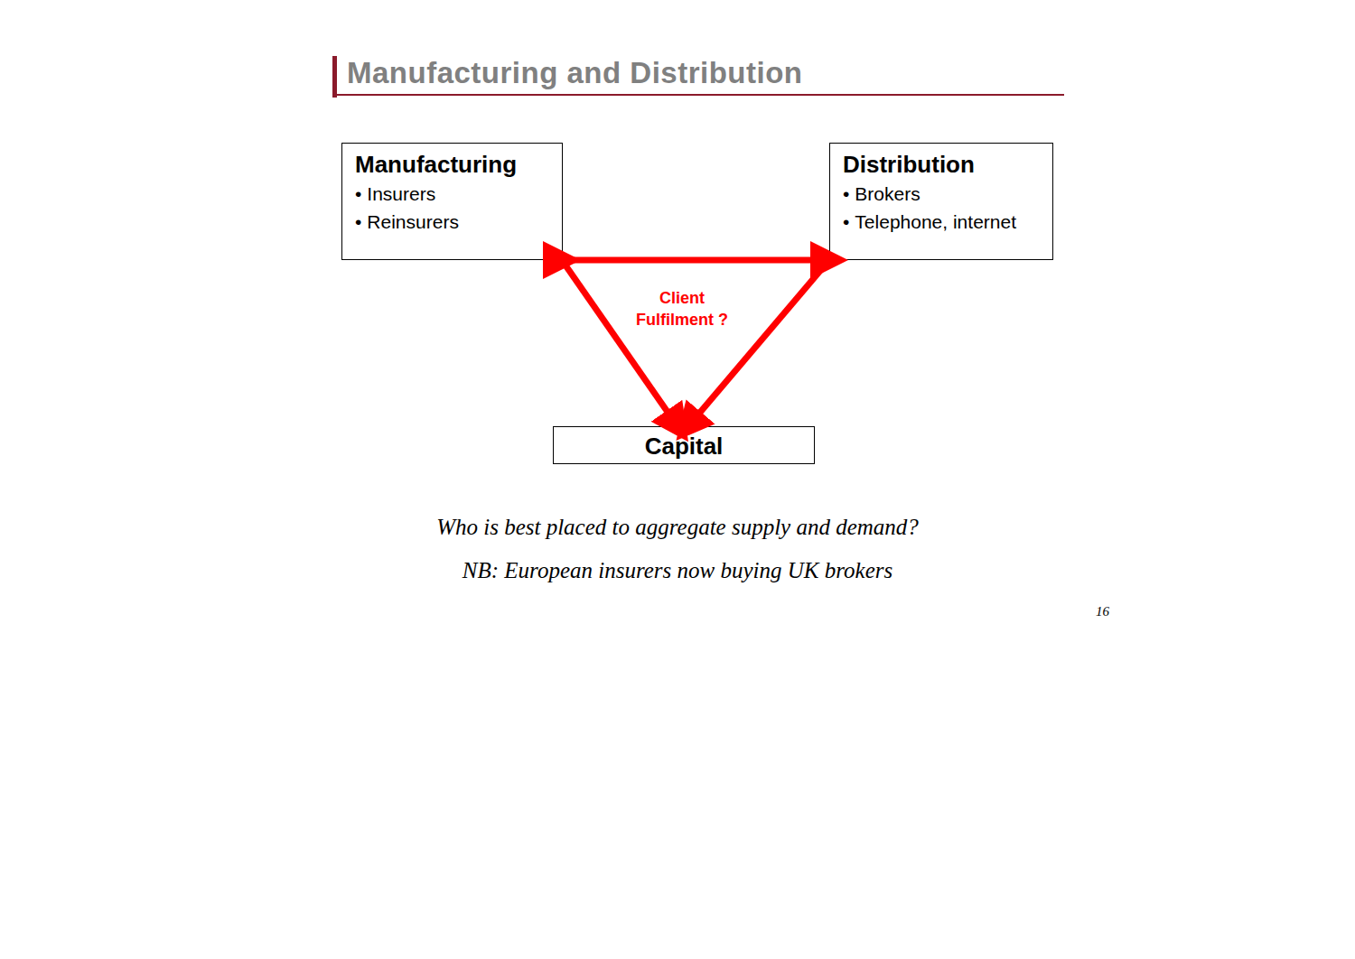Manufacturing and Distribution
Manufacturing
Insurers
Reinsurers
Distribution
Brokers
Telephone, internet
Capital
Client
Fulfilment ?
Who is best placed to aggregate supply and demand?
NB: European insurers now buying UK brokers
16